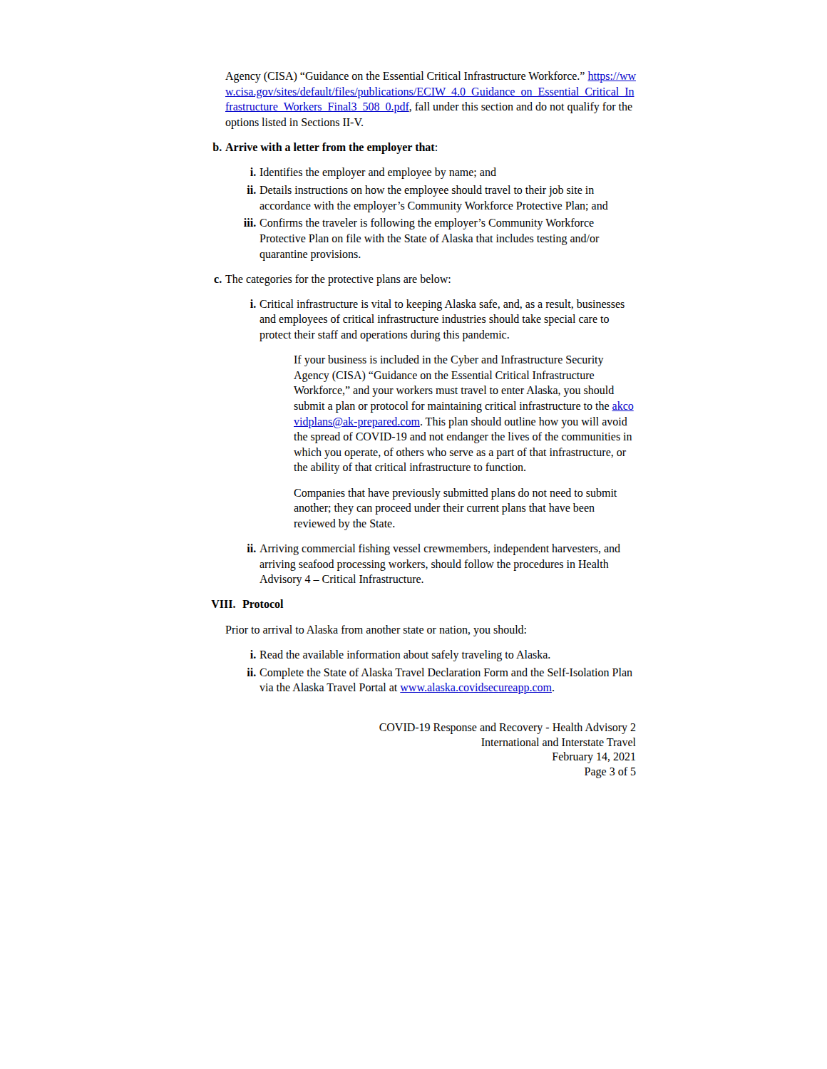Agency (CISA) “Guidance on the Essential Critical Infrastructure Workforce.” https://www.cisa.gov/sites/default/files/publications/ECIW_4.0_Guidance_on_Essential_Critical_Infrastructure_Workers_Final3_508_0.pdf, fall under this section and do not qualify for the options listed in Sections II-V.
b. Arrive with a letter from the employer that:
i. Identifies the employer and employee by name; and
ii. Details instructions on how the employee should travel to their job site in accordance with the employer’s Community Workforce Protective Plan; and
iii. Confirms the traveler is following the employer’s Community Workforce Protective Plan on file with the State of Alaska that includes testing and/or quarantine provisions.
c. The categories for the protective plans are below:
i. Critical infrastructure is vital to keeping Alaska safe, and, as a result, businesses and employees of critical infrastructure industries should take special care to protect their staff and operations during this pandemic.
If your business is included in the Cyber and Infrastructure Security Agency (CISA) “Guidance on the Essential Critical Infrastructure Workforce,” and your workers must travel to enter Alaska, you should submit a plan or protocol for maintaining critical infrastructure to the akcovidplans@ak-prepared.com. This plan should outline how you will avoid the spread of COVID-19 and not endanger the lives of the communities in which you operate, of others who serve as a part of that infrastructure, or the ability of that critical infrastructure to function.
Companies that have previously submitted plans do not need to submit another; they can proceed under their current plans that have been reviewed by the State.
ii. Arriving commercial fishing vessel crewmembers, independent harvesters, and arriving seafood processing workers, should follow the procedures in Health Advisory 4 – Critical Infrastructure.
VIII. Protocol
Prior to arrival to Alaska from another state or nation, you should:
i. Read the available information about safely traveling to Alaska.
ii. Complete the State of Alaska Travel Declaration Form and the Self-Isolation Plan via the Alaska Travel Portal at www.alaska.covidsecureapp.com.
COVID-19 Response and Recovery - Health Advisory 2
International and Interstate Travel
February 14, 2021
Page 3 of 5